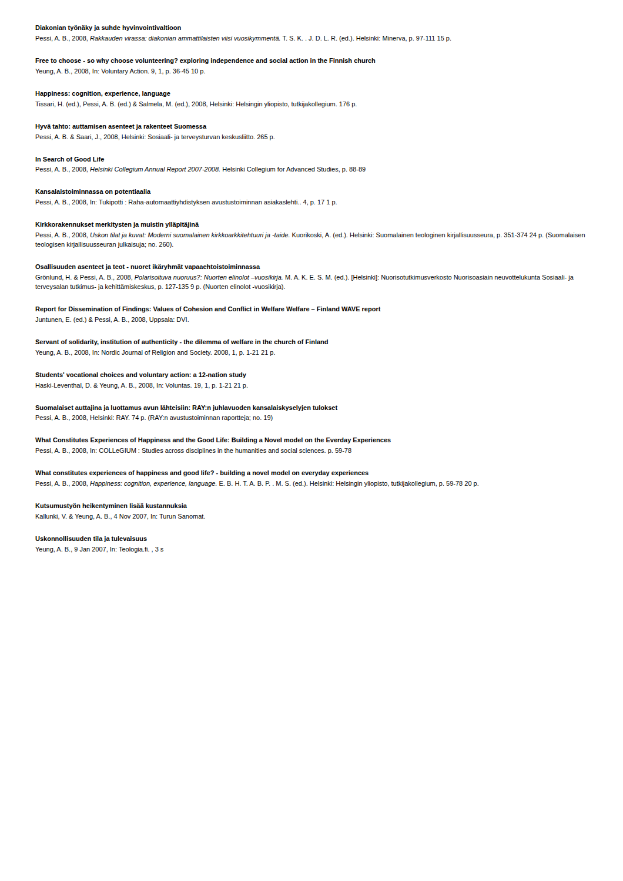Diakonian työnäky ja suhde hyvinvointivaltioon
Pessi, A. B., 2008, Rakkauden virassa: diakonian ammattilaisten viisi vuosikymmentä. T. S. K. . J. D. L. R. (ed.). Helsinki: Minerva, p. 97-111 15 p.
Free to choose - so why choose volunteering? exploring independence and social action in the Finnish church
Yeung, A. B., 2008, In: Voluntary Action. 9, 1, p. 36-45 10 p.
Happiness: cognition, experience, language
Tissari, H. (ed.), Pessi, A. B. (ed.) & Salmela, M. (ed.), 2008, Helsinki: Helsingin yliopisto, tutkijakollegium. 176 p.
Hyvä tahto: auttamisen asenteet ja rakenteet Suomessa
Pessi, A. B. & Saari, J., 2008, Helsinki: Sosiaali- ja terveysturvan keskusliitto. 265 p.
In Search of Good Life
Pessi, A. B., 2008, Helsinki Collegium Annual Report 2007-2008. Helsinki Collegium for Advanced Studies, p. 88-89
Kansalaistoiminnassa on potentiaalia
Pessi, A. B., 2008, In: Tukipotti : Raha-automaattiyhdistyksen avustustoiminnan asiakaslehti.. 4, p. 17 1 p.
Kirkkorakennukset merkitysten ja muistin ylläpitäjinä
Pessi, A. B., 2008, Uskon tilat ja kuvat: Moderni suomalainen kirkkoarkkitehtuuri ja -taide. Kuorikoski, A. (ed.). Helsinki: Suomalainen teologinen kirjallisuusseura, p. 351-374 24 p. (Suomalaisen teologisen kirjallisuusseuran julkaisuja; no. 260).
Osallisuuden asenteet ja teot - nuoret ikäryhmät vapaaehtoistoiminnassa
Grönlund, H. & Pessi, A. B., 2008, Polarisoituva nuoruus?: Nuorten elinolot –vuosikirja. M. A. K. E. S. M. (ed.). [Helsinki]: Nuorisotutkimusverkosto Nuorisoasiain neuvottelukunta Sosiaali- ja terveysalan tutkimus- ja kehittämiskeskus, p. 127-135 9 p. (Nuorten elinolot -vuosikirja).
Report for Dissemination of Findings: Values of Cohesion and Conflict in Welfare Welfare – Finland WAVE report
Juntunen, E. (ed.) & Pessi, A. B., 2008, Uppsala: DVI.
Servant of solidarity, institution of authenticity - the dilemma of welfare in the church of Finland
Yeung, A. B., 2008, In: Nordic Journal of Religion and Society. 2008, 1, p. 1-21 21 p.
Students' vocational choices and voluntary action: a 12-nation study
Haski-Leventhal, D. & Yeung, A. B., 2008, In: Voluntas. 19, 1, p. 1-21 21 p.
Suomalaiset auttajina ja luottamus avun lähteisiin: RAY:n juhlavuoden kansalaiskyselyjen tulokset
Pessi, A. B., 2008, Helsinki: RAY. 74 p. (RAY:n avustustoiminnan raportteja; no. 19)
What Constitutes Experiences of Happiness and the Good Life: Building a Novel model on the Everday Experiences
Pessi, A. B., 2008, In: COLLeGIUM : Studies across disciplines in the humanities and social sciences. p. 59-78
What constitutes experiences of happiness and good life? - building a novel model on everyday experiences
Pessi, A. B., 2008, Happiness: cognition, experience, language. E. B. H. T. A. B. P. . M. S. (ed.). Helsinki: Helsingin yliopisto, tutkijakollegium, p. 59-78 20 p.
Kutsumustyön heikentyminen lisää kustannuksia
Kallunki, V. & Yeung, A. B., 4 Nov 2007, In: Turun Sanomat.
Uskonnollisuuden tila ja tulevaisuus
Yeung, A. B., 9 Jan 2007, In: Teologia.fi. , 3 s